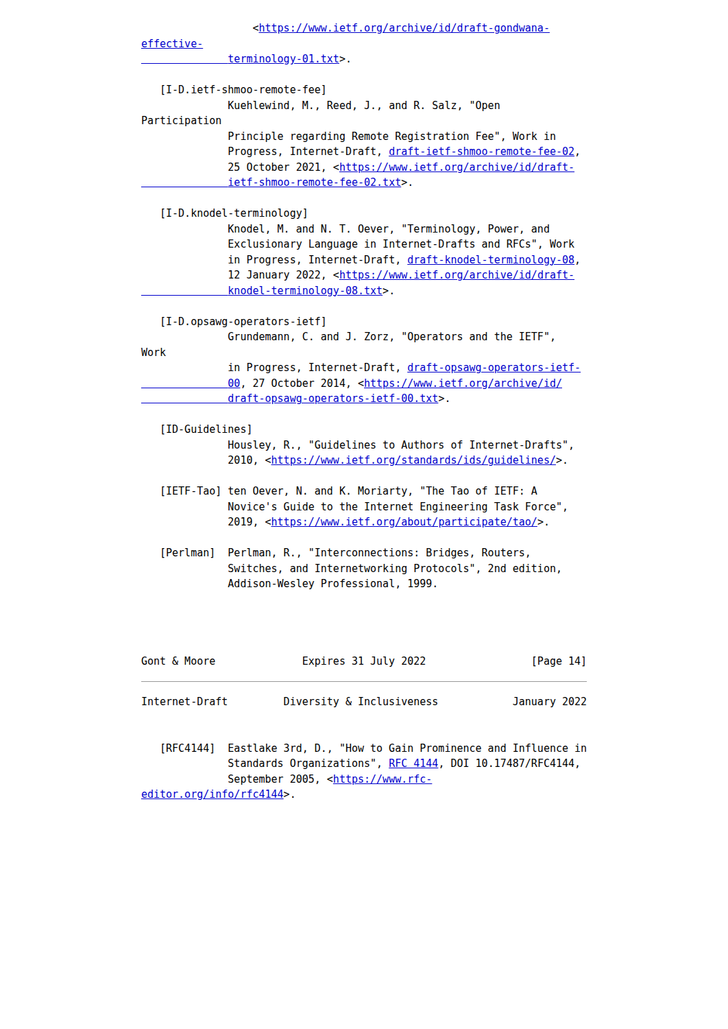<https://www.ietf.org/archive/id/draft-gondwana-effective-
              terminology-01.txt>.

   [I-D.ietf-shmoo-remote-fee]
              Kuehlewind, M., Reed, J., and R. Salz, "Open Participation
              Principle regarding Remote Registration Fee", Work in
              Progress, Internet-Draft, draft-ietf-shmoo-remote-fee-02,
              25 October 2021, <https://www.ietf.org/archive/id/draft-
              ietf-shmoo-remote-fee-02.txt>.

   [I-D.knodel-terminology]
              Knodel, M. and N. T. Oever, "Terminology, Power, and
              Exclusionary Language in Internet-Drafts and RFCs", Work
              in Progress, Internet-Draft, draft-knodel-terminology-08,
              12 January 2022, <https://www.ietf.org/archive/id/draft-
              knodel-terminology-08.txt>.

   [I-D.opsawg-operators-ietf]
              Grundemann, C. and J. Zorz, "Operators and the IETF", Work
              in Progress, Internet-Draft, draft-opsawg-operators-ietf-
              00, 27 October 2014, <https://www.ietf.org/archive/id/
              draft-opsawg-operators-ietf-00.txt>.

   [ID-Guidelines]
              Housley, R., "Guidelines to Authors of Internet-Drafts",
              2010, <https://www.ietf.org/standards/ids/guidelines/>.

   [IETF-Tao] ten Oever, N. and K. Moriarty, "The Tao of IETF: A
              Novice's Guide to the Internet Engineering Task Force",
              2019, <https://www.ietf.org/about/participate/tao/>.

   [Perlman]  Perlman, R., "Interconnections: Bridges, Routers,
              Switches, and Internetworking Protocols", 2nd edition,
              Addison-Wesley Professional, 1999.




Gont & Moore              Expires 31 July 2022                 [Page 14]
Internet-Draft         Diversity & Inclusiveness            January 2022


   [RFC4144]  Eastlake 3rd, D., "How to Gain Prominence and Influence in
              Standards Organizations", RFC 4144, DOI 10.17487/RFC4144,
              September 2005, <https://www.rfc-editor.org/info/rfc4144>.